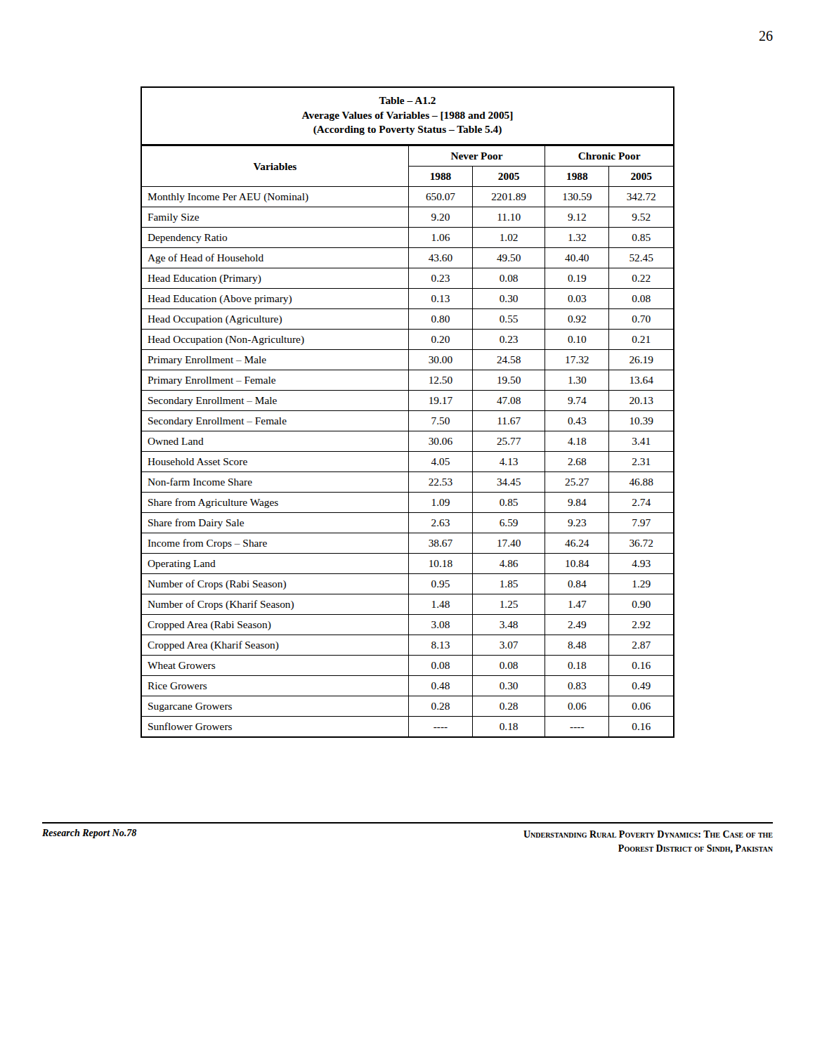26
Table – A1.2 Average Values of Variables – [1988 and 2005] (According to Poverty Status – Table 5.4)
| Variables | Never Poor | Chronic Poor |
| --- | --- | --- |
| 1988 | 2005 | 1988 | 2005 |
| Monthly Income Per AEU (Nominal) | 650.07 | 2201.89 | 130.59 | 342.72 |
| Family Size | 9.20 | 11.10 | 9.12 | 9.52 |
| Dependency Ratio | 1.06 | 1.02 | 1.32 | 0.85 |
| Age of Head of Household | 43.60 | 49.50 | 40.40 | 52.45 |
| Head Education (Primary) | 0.23 | 0.08 | 0.19 | 0.22 |
| Head Education (Above primary) | 0.13 | 0.30 | 0.03 | 0.08 |
| Head Occupation (Agriculture) | 0.80 | 0.55 | 0.92 | 0.70 |
| Head Occupation (Non-Agriculture) | 0.20 | 0.23 | 0.10 | 0.21 |
| Primary Enrollment – Male | 30.00 | 24.58 | 17.32 | 26.19 |
| Primary Enrollment – Female | 12.50 | 19.50 | 1.30 | 13.64 |
| Secondary Enrollment – Male | 19.17 | 47.08 | 9.74 | 20.13 |
| Secondary Enrollment – Female | 7.50 | 11.67 | 0.43 | 10.39 |
| Owned Land | 30.06 | 25.77 | 4.18 | 3.41 |
| Household Asset Score | 4.05 | 4.13 | 2.68 | 2.31 |
| Non-farm Income Share | 22.53 | 34.45 | 25.27 | 46.88 |
| Share from Agriculture Wages | 1.09 | 0.85 | 9.84 | 2.74 |
| Share from Dairy Sale | 2.63 | 6.59 | 9.23 | 7.97 |
| Income from Crops – Share | 38.67 | 17.40 | 46.24 | 36.72 |
| Operating Land | 10.18 | 4.86 | 10.84 | 4.93 |
| Number of Crops (Rabi Season) | 0.95 | 1.85 | 0.84 | 1.29 |
| Number of Crops (Kharif Season) | 1.48 | 1.25 | 1.47 | 0.90 |
| Cropped Area (Rabi Season) | 3.08 | 3.48 | 2.49 | 2.92 |
| Cropped Area (Kharif Season) | 8.13 | 3.07 | 8.48 | 2.87 |
| Wheat Growers | 0.08 | 0.08 | 0.18 | 0.16 |
| Rice Growers | 0.48 | 0.30 | 0.83 | 0.49 |
| Sugarcane Growers | 0.28 | 0.28 | 0.06 | 0.06 |
| Sunflower Growers | ---- | 0.18 | ---- | 0.16 |
Research Report No.78
Understanding Rural Poverty Dynamics: The Case of the
Poorest District of Sindh, Pakistan